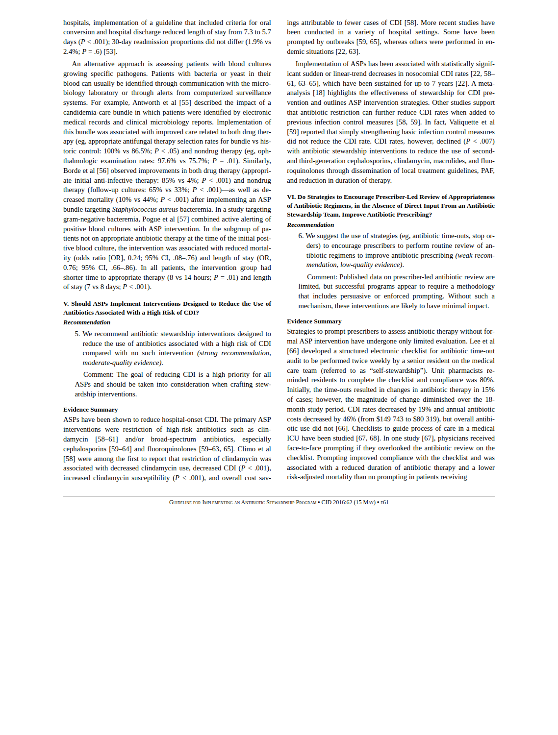hospitals, implementation of a guideline that included criteria for oral conversion and hospital discharge reduced length of stay from 7.3 to 5.7 days (P < .001); 30-day readmission proportions did not differ (1.9% vs 2.4%; P = .6) [53].
An alternative approach is assessing patients with blood cultures growing specific pathogens. Patients with bacteria or yeast in their blood can usually be identified through communication with the microbiology laboratory or through alerts from computerized surveillance systems. For example, Antworth et al [55] described the impact of a candidemia-care bundle in which patients were identified by electronic medical records and clinical microbiology reports. Implementation of this bundle was associated with improved care related to both drug therapy (eg, appropriate antifungal therapy selection rates for bundle vs historic control: 100% vs 86.5%; P < .05) and nondrug therapy (eg, ophthalmologic examination rates: 97.6% vs 75.7%; P = .01). Similarly, Borde et al [56] observed improvements in both drug therapy (appropriate initial anti-infective therapy: 85% vs 4%; P < .001) and nondrug therapy (follow-up cultures: 65% vs 33%; P < .001)—as well as decreased mortality (10% vs 44%; P < .001) after implementing an ASP bundle targeting Staphylococcus aureus bacteremia. In a study targeting gram-negative bacteremia, Pogue et al [57] combined active alerting of positive blood cultures with ASP intervention. In the subgroup of patients not on appropriate antibiotic therapy at the time of the initial positive blood culture, the intervention was associated with reduced mortality (odds ratio [OR], 0.24; 95% CI, .08–.76) and length of stay (OR, 0.76; 95% CI, .66–.86). In all patients, the intervention group had shorter time to appropriate therapy (8 vs 14 hours; P = .01) and length of stay (7 vs 8 days; P < .001).
V. Should ASPs Implement Interventions Designed to Reduce the Use of Antibiotics Associated With a High Risk of CDI?
Recommendation
5. We recommend antibiotic stewardship interventions designed to reduce the use of antibiotics associated with a high risk of CDI compared with no such intervention (strong recommendation, moderate-quality evidence).
Comment: The goal of reducing CDI is a high priority for all ASPs and should be taken into consideration when crafting stewardship interventions.
Evidence Summary
ASPs have been shown to reduce hospital-onset CDI. The primary ASP interventions were restriction of high-risk antibiotics such as clindamycin [58–61] and/or broad-spectrum antibiotics, especially cephalosporins [59–64] and fluoroquinolones [59–63, 65]. Climo et al [58] were among the first to report that restriction of clindamycin was associated with decreased clindamycin use, decreased CDI (P < .001), increased clindamycin susceptibility (P < .001), and overall cost savings attributable to fewer cases of CDI [58]. More recent studies have been conducted in a variety of hospital settings. Some have been prompted by outbreaks [59, 65], whereas others were performed in endemic situations [22, 63].
Implementation of ASPs has been associated with statistically significant sudden or linear-trend decreases in nosocomial CDI rates [22, 58–61, 63–65], which have been sustained for up to 7 years [22]. A meta-analysis [18] highlights the effectiveness of stewardship for CDI prevention and outlines ASP intervention strategies. Other studies support that antibiotic restriction can further reduce CDI rates when added to previous infection control measures [58, 59]. In fact, Valiquette et al [59] reported that simply strengthening basic infection control measures did not reduce the CDI rate. CDI rates, however, declined (P < .007) with antibiotic stewardship interventions to reduce the use of second- and third-generation cephalosporins, clindamycin, macrolides, and fluoroquinolones through dissemination of local treatment guidelines, PAF, and reduction in duration of therapy.
VI. Do Strategies to Encourage Prescriber-Led Review of Appropriateness of Antibiotic Regimens, in the Absence of Direct Input From an Antibiotic Stewardship Team, Improve Antibiotic Prescribing?
Recommendation
6. We suggest the use of strategies (eg, antibiotic time-outs, stop orders) to encourage prescribers to perform routine review of antibiotic regimens to improve antibiotic prescribing (weak recommendation, low-quality evidence).
Comment: Published data on prescriber-led antibiotic review are limited, but successful programs appear to require a methodology that includes persuasive or enforced prompting. Without such a mechanism, these interventions are likely to have minimal impact.
Evidence Summary
Strategies to prompt prescribers to assess antibiotic therapy without formal ASP intervention have undergone only limited evaluation. Lee et al [66] developed a structured electronic checklist for antibiotic time-out audit to be performed twice weekly by a senior resident on the medical care team (referred to as “self-stewardship”). Unit pharmacists reminded residents to complete the checklist and compliance was 80%. Initially, the time-outs resulted in changes in antibiotic therapy in 15% of cases; however, the magnitude of change diminished over the 18-month study period. CDI rates decreased by 19% and annual antibiotic costs decreased by 46% (from $149 743 to $80 319), but overall antibiotic use did not [66]. Checklists to guide process of care in a medical ICU have been studied [67, 68]. In one study [67], physicians received face-to-face prompting if they overlooked the antibiotic review on the checklist. Prompting improved compliance with the checklist and was associated with a reduced duration of antibiotic therapy and a lower risk-adjusted mortality than no prompting in patients receiving
Guideline for Implementing an Antibiotic Stewardship Program • CID 2016:62 (15 May) • e61